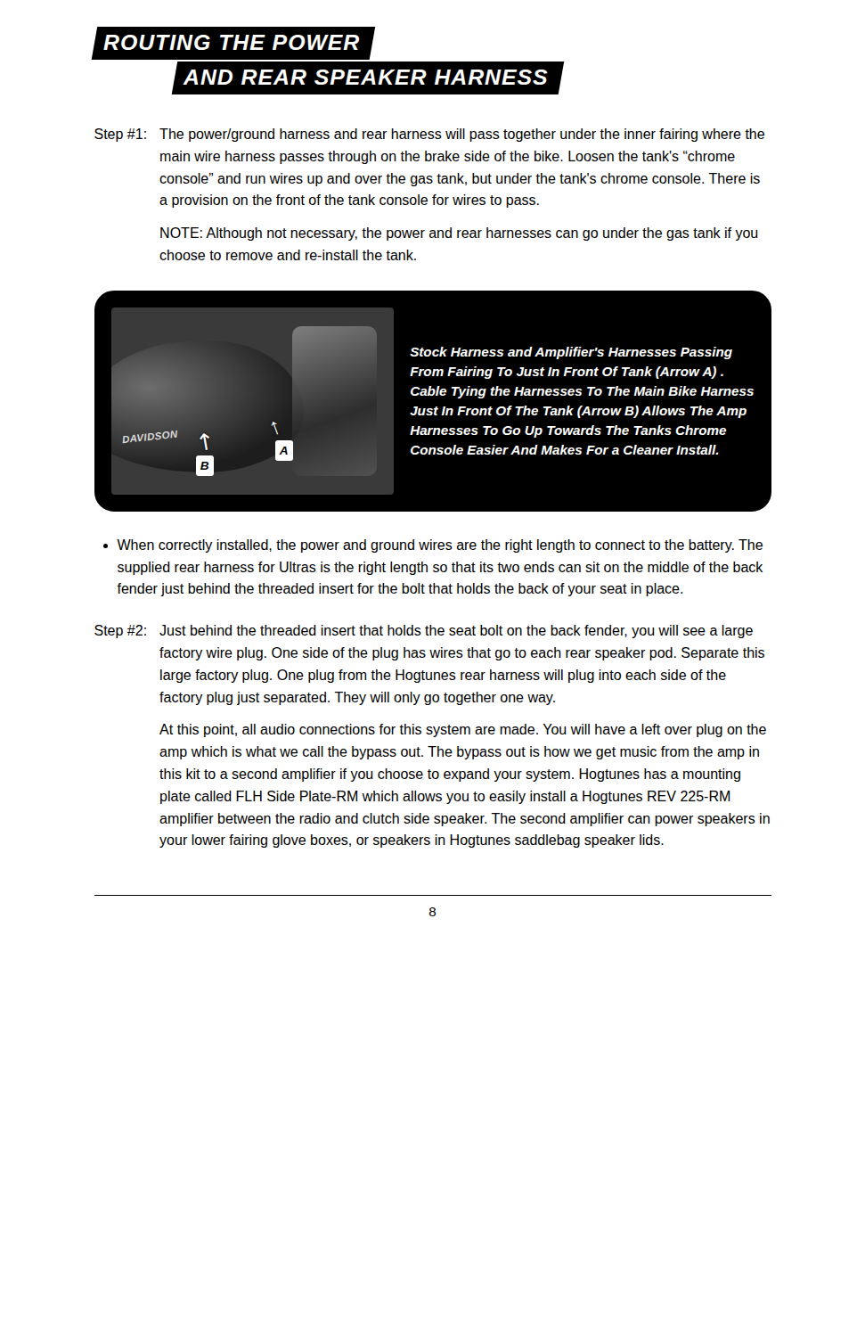Routing the Power and Rear Speaker Harness
Step #1:
The power/ground harness and rear harness will pass together under the inner fairing where the main wire harness passes through on the brake side of the bike. Loosen the tank's “chrome console” and run wires up and over the gas tank, but under the tank's chrome console. There is a provision on the front of the tank console for wires to pass.
NOTE: Although not necessary, the power and rear harnesses can go under the gas tank if you choose to remove and re-install the tank.
DAVIDSON ↑ ↖ A B
Stock Harness and Amplifier's Harnesses Passing From Fairing To Just In Front Of Tank (Arrow A) . Cable Tying the Harnesses To The Main Bike Harness Just In Front Of The Tank (Arrow B) Allows The Amp Harnesses To Go Up Towards The Tanks Chrome Console Easier And Makes For a Cleaner Install.
When correctly installed, the power and ground wires are the right length to connect to the battery. The supplied rear harness for Ultras is the right length so that its two ends can sit on the middle of the back fender just behind the threaded insert for the bolt that holds the back of your seat in place.
Step #2:
Just behind the threaded insert that holds the seat bolt on the back fender, you will see a large factory wire plug. One side of the plug has wires that go to each rear speaker pod. Separate this large factory plug. One plug from the Hogtunes rear harness will plug into each side of the factory plug just separated. They will only go together one way.
At this point, all audio connections for this system are made. You will have a left over plug on the amp which is what we call the bypass out. The bypass out is how we get music from the amp in this kit to a second amplifier if you choose to expand your system. Hogtunes has a mounting plate called FLH Side Plate-RM which allows you to easily install a Hogtunes REV 225-RM amplifier between the radio and clutch side speaker. The second amplifier can power speakers in your lower fairing glove boxes, or speakers in Hogtunes saddlebag speaker lids.
8